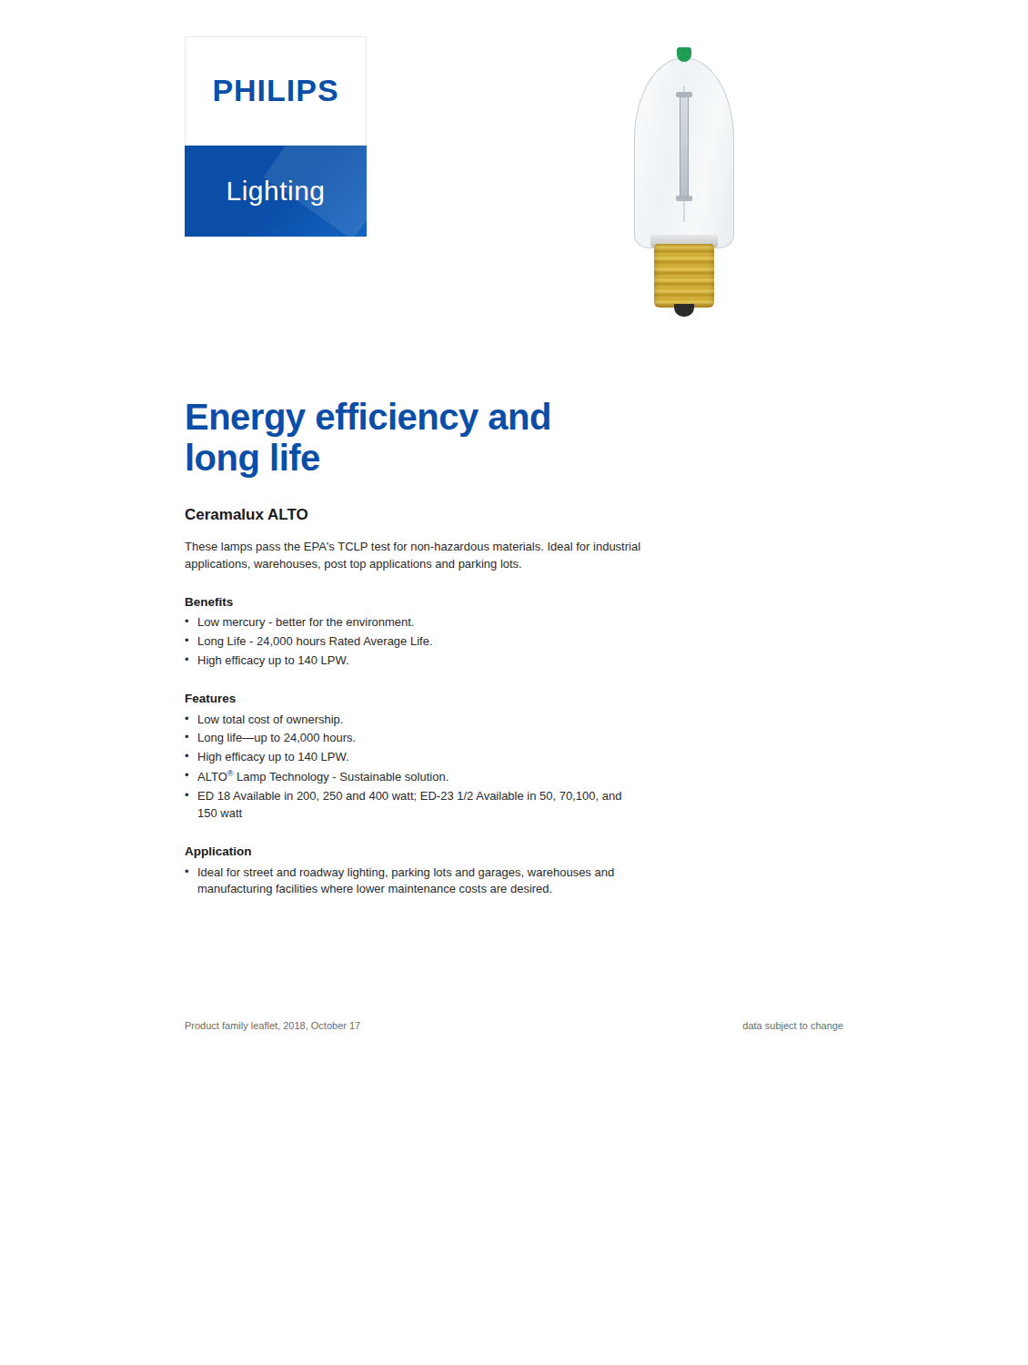PHILIPS
Lighting
Energy efficiency and
long life
Ceramalux ALTO
These lamps pass the EPA's TCLP test for non-hazardous materials. Ideal for industrial applications, warehouses, post top applications and parking lots.
Benefits
Low mercury - better for the environment.
Long Life - 24,000 hours Rated Average Life.
High efficacy up to 140 LPW.
Features
Low total cost of ownership.
Long life—up to 24,000 hours.
High efficacy up to 140 LPW.
ALTO® Lamp Technology - Sustainable solution.
ED 18 Available in 200, 250 and 400 watt; ED-23 1/2 Available in 50, 70,100, and 150 watt
Application
Ideal for street and roadway lighting, parking lots and garages, warehouses and manufacturing facilities where lower maintenance costs are desired.
Product family leaflet, 2018, October 17 data subject to change